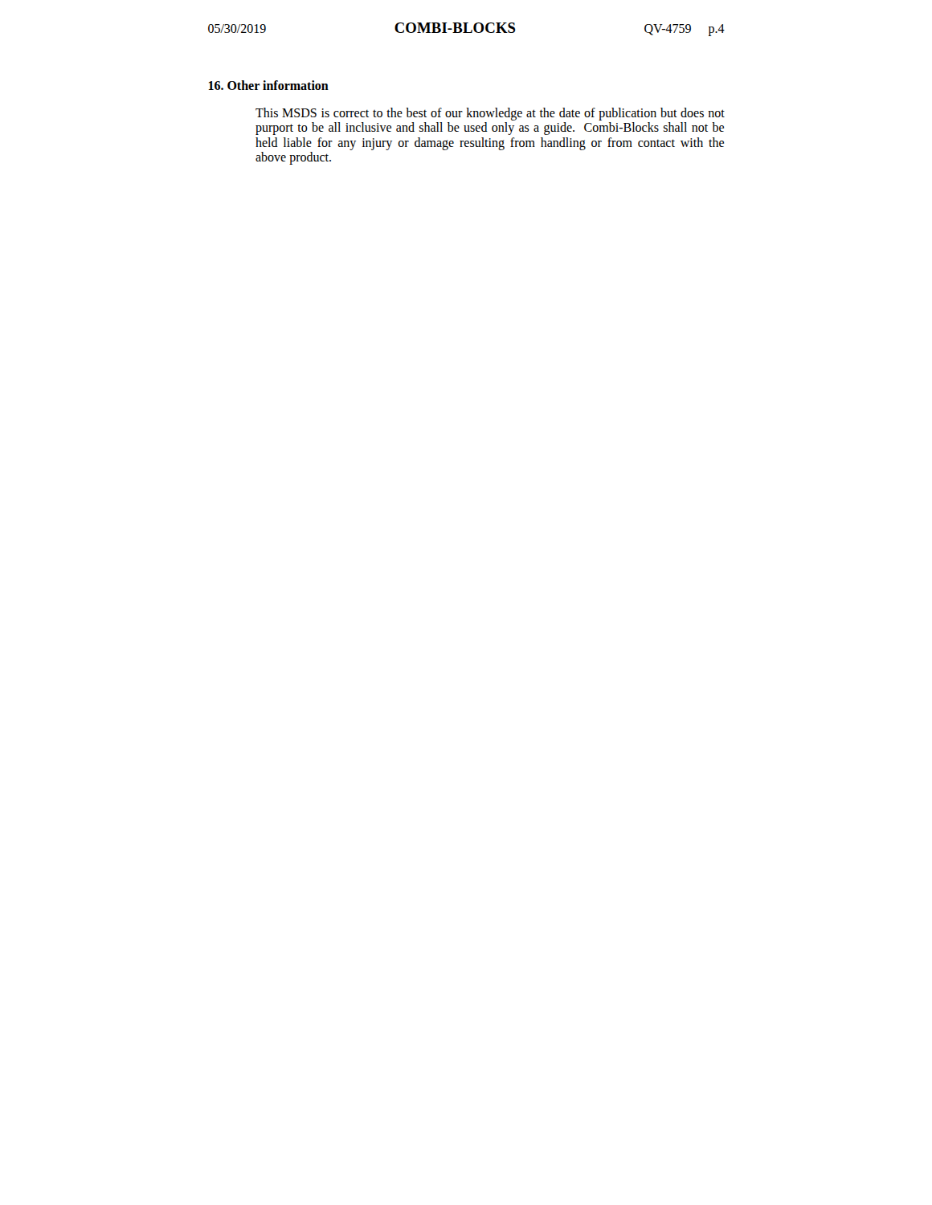05/30/2019 COMBI-BLOCKS QV-4759p.4
16. Other information
This MSDS is correct to the best of our knowledge at the date of publication but does not purport to be all inclusive and shall be used only as a guide. Combi-Blocks shall not be held liable for any injury or damage resulting from handling or from contact with the above product.